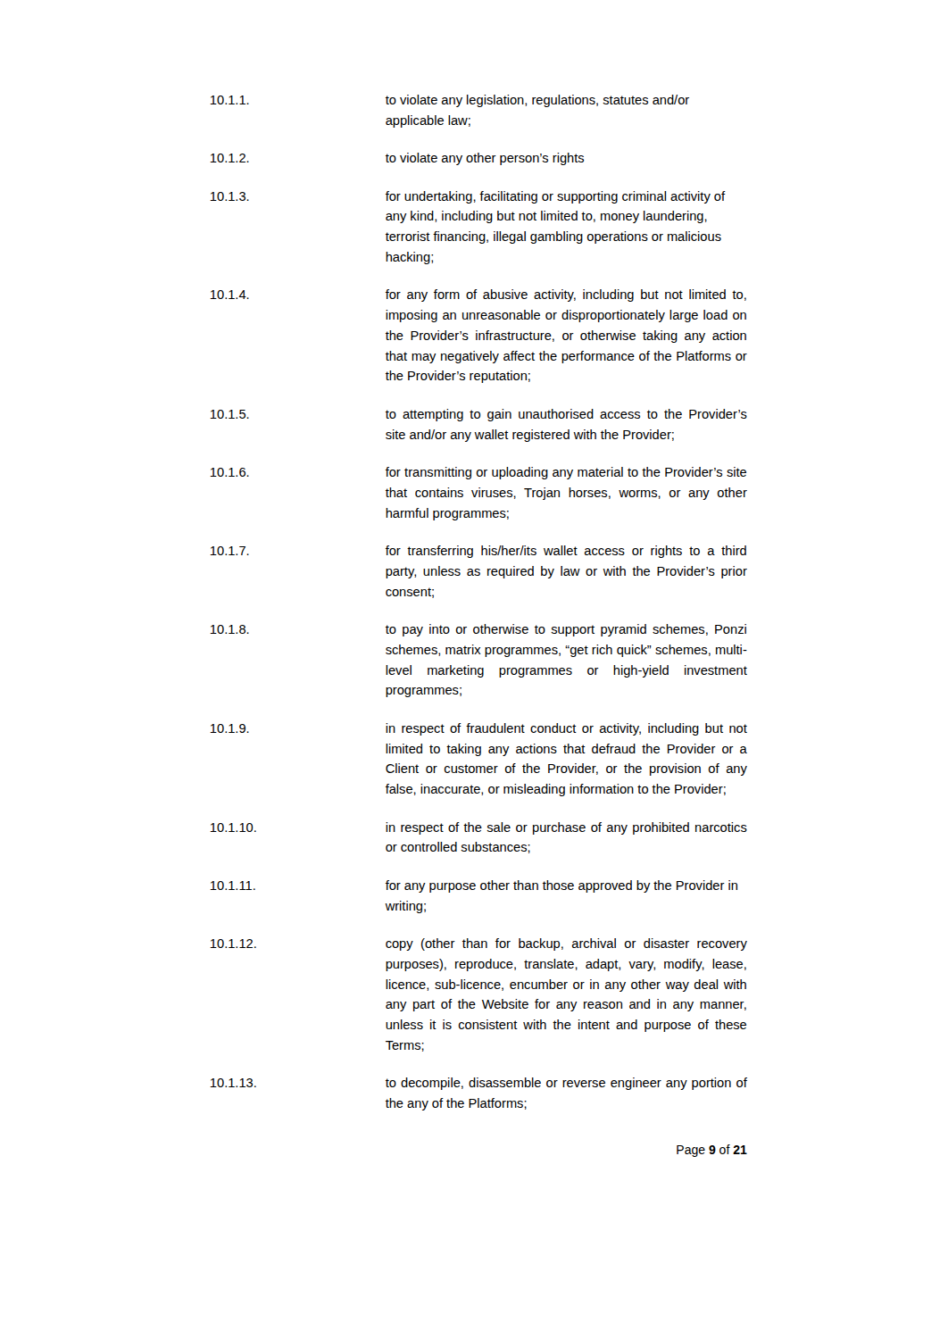10.1.1. to violate any legislation, regulations, statutes and/or applicable law;
10.1.2. to violate any other person’s rights
10.1.3. for undertaking, facilitating or supporting criminal activity of any kind, including but not limited to, money laundering, terrorist financing, illegal gambling operations or malicious hacking;
10.1.4. for any form of abusive activity, including but not limited to, imposing an unreasonable or disproportionately large load on the Provider’s infrastructure, or otherwise taking any action that may negatively affect the performance of the Platforms or the Provider’s reputation;
10.1.5. to attempting to gain unauthorised access to the Provider’s site and/or any wallet registered with the Provider;
10.1.6. for transmitting or uploading any material to the Provider’s site that contains viruses, Trojan horses, worms, or any other harmful programmes;
10.1.7. for transferring his/her/its wallet access or rights to a third party, unless as required by law or with the Provider’s prior consent;
10.1.8. to pay into or otherwise to support pyramid schemes, Ponzi schemes, matrix programmes, “get rich quick” schemes, multi-level marketing programmes or high-yield investment programmes;
10.1.9. in respect of fraudulent conduct or activity, including but not limited to taking any actions that defraud the Provider or a Client or customer of the Provider, or the provision of any false, inaccurate, or misleading information to the Provider;
10.1.10. in respect of the sale or purchase of any prohibited narcotics or controlled substances;
10.1.11. for any purpose other than those approved by the Provider in writing;
10.1.12. copy (other than for backup, archival or disaster recovery purposes), reproduce, translate, adapt, vary, modify, lease, licence, sub-licence, encumber or in any other way deal with any part of the Website for any reason and in any manner, unless it is consistent with the intent and purpose of these Terms;
10.1.13. to decompile, disassemble or reverse engineer any portion of the any of the Platforms;
Page 9 of 21